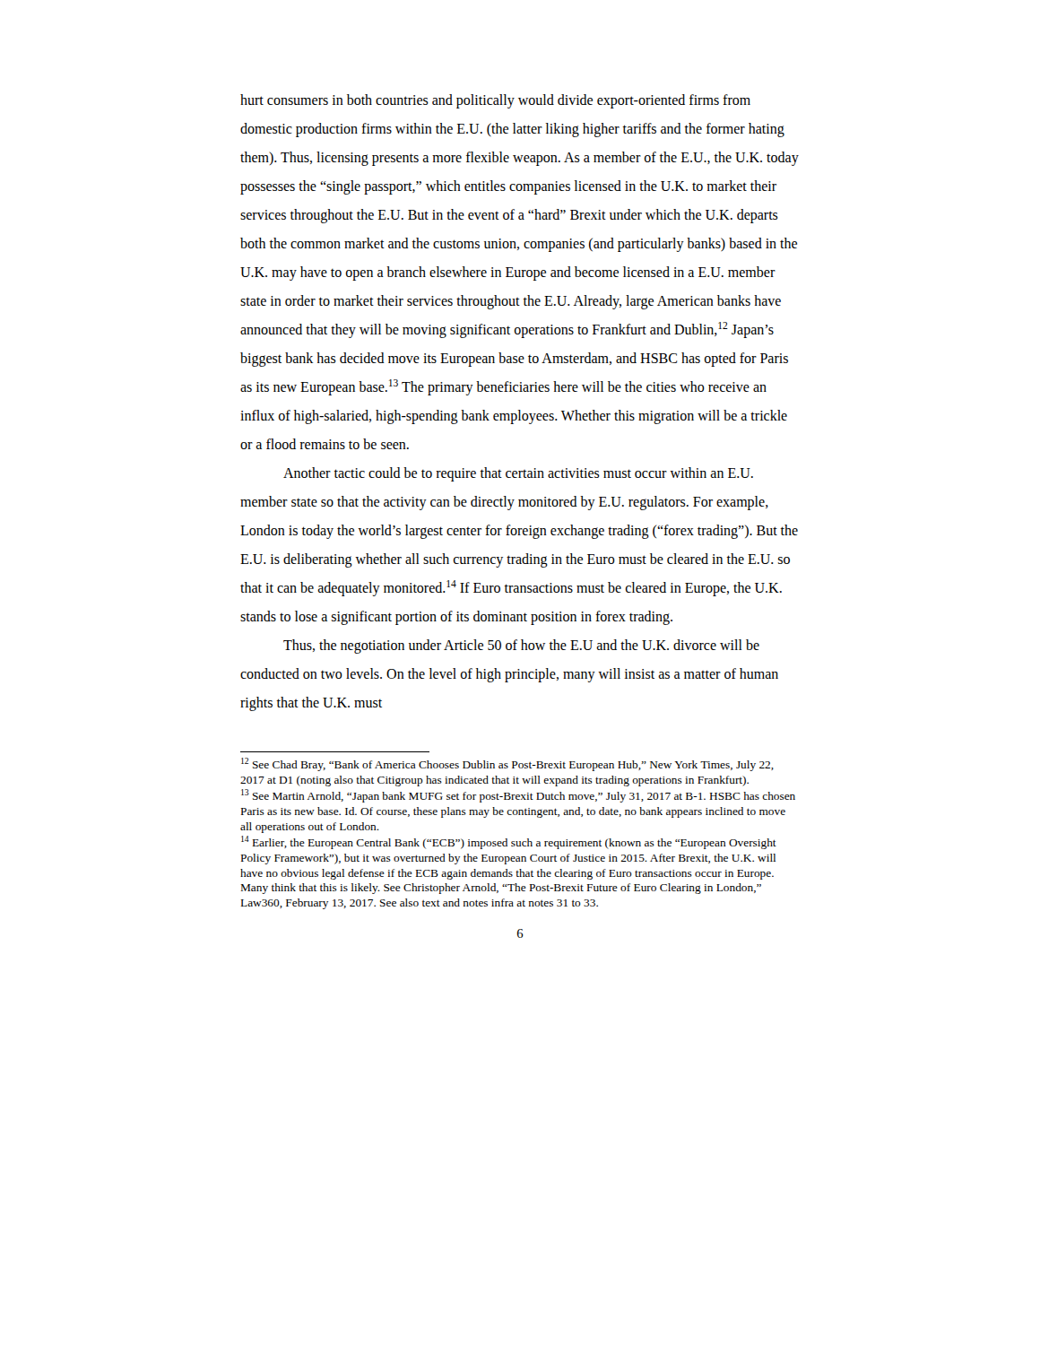hurt consumers in both countries and politically would divide export-oriented firms from domestic production firms within the E.U. (the latter liking higher tariffs and the former hating them). Thus, licensing presents a more flexible weapon. As a member of the E.U., the U.K. today possesses the “single passport,” which entitles companies licensed in the U.K. to market their services throughout the E.U. But in the event of a “hard” Brexit under which the U.K. departs both the common market and the customs union, companies (and particularly banks) based in the U.K. may have to open a branch elsewhere in Europe and become licensed in a E.U. member state in order to market their services throughout the E.U. Already, large American banks have announced that they will be moving significant operations to Frankfurt and Dublin,12 Japan’s biggest bank has decided move its European base to Amsterdam, and HSBC has opted for Paris as its new European base.13 The primary beneficiaries here will be the cities who receive an influx of high-salaried, high-spending bank employees. Whether this migration will be a trickle or a flood remains to be seen.
Another tactic could be to require that certain activities must occur within an E.U. member state so that the activity can be directly monitored by E.U. regulators. For example, London is today the world’s largest center for foreign exchange trading (“forex trading”). But the E.U. is deliberating whether all such currency trading in the Euro must be cleared in the E.U. so that it can be adequately monitored.14 If Euro transactions must be cleared in Europe, the U.K. stands to lose a significant portion of its dominant position in forex trading.
Thus, the negotiation under Article 50 of how the E.U and the U.K. divorce will be conducted on two levels. On the level of high principle, many will insist as a matter of human rights that the U.K. must
12 See Chad Bray, “Bank of America Chooses Dublin as Post-Brexit European Hub,” New York Times, July 22, 2017 at D1 (noting also that Citigroup has indicated that it will expand its trading operations in Frankfurt).
13 See Martin Arnold, “Japan bank MUFG set for post-Brexit Dutch move,” July 31, 2017 at B-1. HSBC has chosen Paris as its new base. Id. Of course, these plans may be contingent, and, to date, no bank appears inclined to move all operations out of London.
14 Earlier, the European Central Bank (“ECB”) imposed such a requirement (known as the “European Oversight Policy Framework”), but it was overturned by the European Court of Justice in 2015. After Brexit, the U.K. will have no obvious legal defense if the ECB again demands that the clearing of Euro transactions occur in Europe. Many think that this is likely. See Christopher Arnold, “The Post-Brexit Future of Euro Clearing in London,” Law360, February 13, 2017. See also text and notes infra at notes 31 to 33.
6